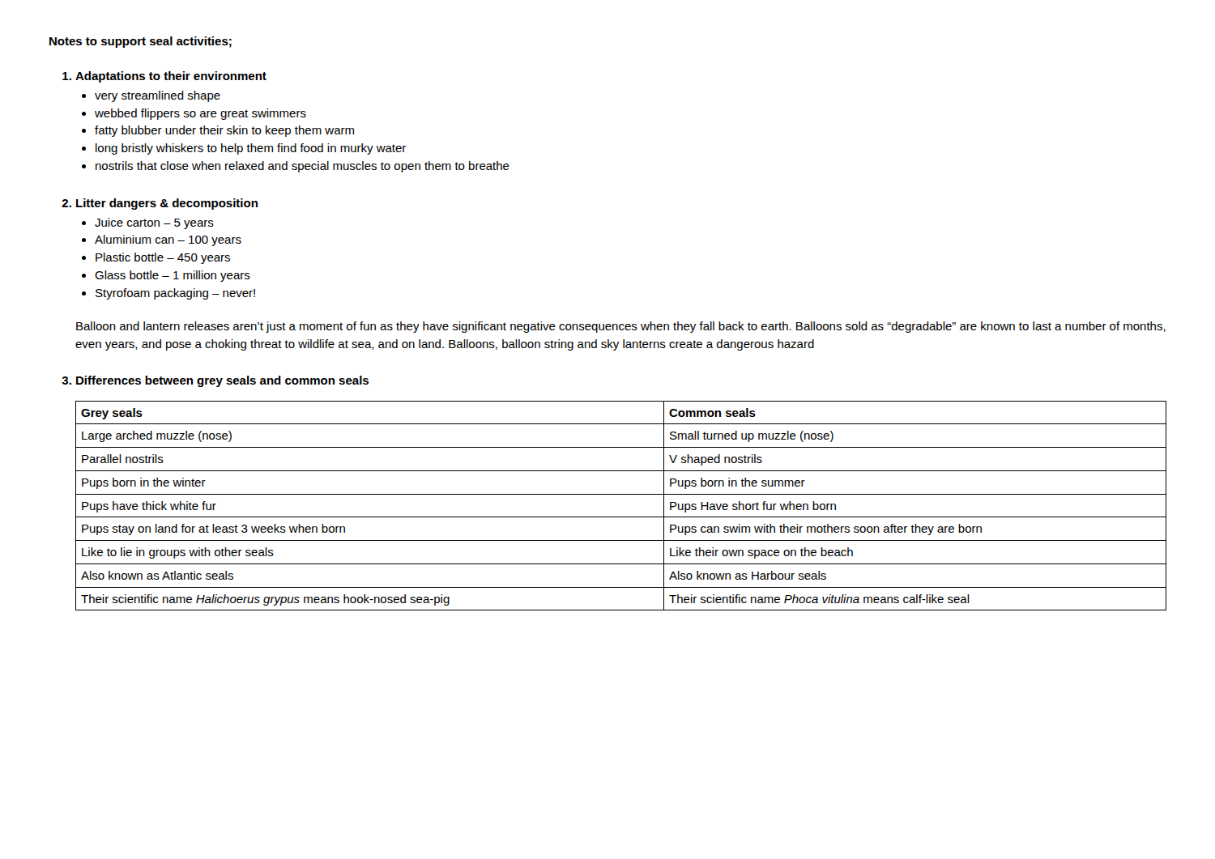Notes to support seal activities;
Adaptations to their environment
very streamlined shape
webbed flippers so are great swimmers
fatty blubber under their skin to keep them warm
long bristly whiskers to help them find food in murky water
nostrils that close when relaxed and special muscles to open them to breathe
Litter dangers & decomposition
Juice carton – 5 years
Aluminium can – 100 years
Plastic bottle – 450 years
Glass bottle – 1 million years
Styrofoam packaging – never!
Balloon and lantern releases aren’t just a moment of fun as they have significant negative consequences when they fall back to earth. Balloons sold as “degradable” are known to last a number of months, even years, and pose a choking threat to wildlife at sea, and on land. Balloons, balloon string and sky lanterns create a dangerous hazard
Differences between grey seals and common seals
| Grey seals | Common seals |
| --- | --- |
| Large arched muzzle (nose) | Small turned up muzzle (nose) |
| Parallel nostrils | V shaped nostrils |
| Pups born in the winter | Pups born in the summer |
| Pups have thick white fur | Pups Have short fur when born |
| Pups stay on land for at least 3 weeks when born | Pups can swim with their mothers soon after they are born |
| Like to lie in groups with other seals | Like their own space on the beach |
| Also known as Atlantic seals | Also known as Harbour seals |
| Their scientific name Halichoerus grypus means hook-nosed sea-pig | Their scientific name Phoca vitulina means calf-like seal |